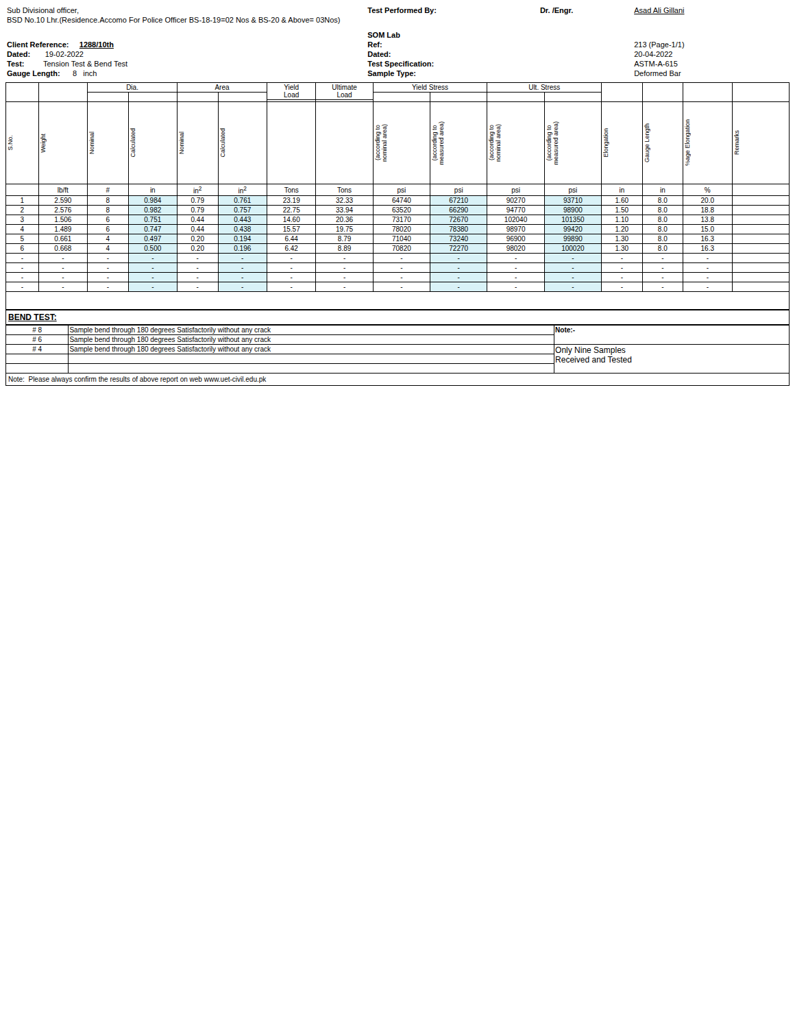| Sub Divisional officer, | Test Performed By: | Dr. /Engr. | Asad Ali Gillani |
| BSD No.10 Lhr.(Residence.Accomo For Police Officer BS-18-19=02 Nos & BS-20 & Above= 03Nos) |
| | SOM Lab | |
| Client Reference: 1288/10th | Ref: | 213 (Page-1/1) |
| Dated: 19-02-2022 | Dated: | 20-04-2022 |
| Test: Tension Test & Bend Test | Test Specification: | ASTM-A-615 |
| Gauge Length: 8 inch | Sample Type: | Deformed Bar |
| | | Dia. | Area | Yield Load | Ultimate Load | Yield Stress | Ult. Stress | | | | |
| S.No. | Weight | Nominal | Calculated | Nominal | Calculated | | | (according to nominal area) | (according to measured area) | (according to nominal area) | (according to measured area) | Elongation | Gauge Length | %age Elongation | Remarks |
| | lb/ft | # | in | in 2 | in 2 | Tons | Tons | psi | psi | psi | psi | in | in | % | |
| 1 | 2.590 | 8 | 0.984 | 0.79 | 0.761 | 23.19 | 32.33 | 64740 | 67210 | 90270 | 93710 | 1.60 | 8.0 | 20.0 | |
| 2 | 2.576 | 8 | 0.982 | 0.79 | 0.757 | 22.75 | 33.94 | 63520 | 66290 | 94770 | 98900 | 1.50 | 8.0 | 18.8 | |
| 3 | 1.506 | 6 | 0.751 | 0.44 | 0.443 | 14.60 | 20.36 | 73170 | 72670 | 102040 | 101350 | 1.10 | 8.0 | 13.8 | |
| 4 | 1.489 | 6 | 0.747 | 0.44 | 0.438 | 15.57 | 19.75 | 78020 | 78380 | 98970 | 99420 | 1.20 | 8.0 | 15.0 | |
| 5 | 0.661 | 4 | 0.497 | 0.20 | 0.194 | 6.44 | 8.79 | 71040 | 73240 | 96900 | 99890 | 1.30 | 8.0 | 16.3 | |
| 6 | 0.668 | 4 | 0.500 | 0.20 | 0.196 | 6.42 | 8.89 | 70820 | 72270 | 98020 | 100020 | 1.30 | 8.0 | 16.3 | |
| - | - | - | - | - | - | - | - | - | - | - | - | - | - | - | |
| - | - | - | - | - | - | - | - | - | - | - | - | - | - | - | |
| - | - | - | - | - | - | - | - | - | - | - | - | - | - | - | |
| - | - | - | - | - | - | - | - | - | - | - | - | - | - | - | |
| BEND TEST: |
| # 8 | Sample bend through 180 degrees Satisfactorily without any crack | Note:- |
| # 6 | Sample bend through 180 degrees Satisfactorily without any crack |
| # 4 | Sample bend through 180 degrees Satisfactorily without any crack | Only Nine Samples Received and Tested |
| Note: Please always confirm the results of above report on web www.uet-civil.edu.pk |